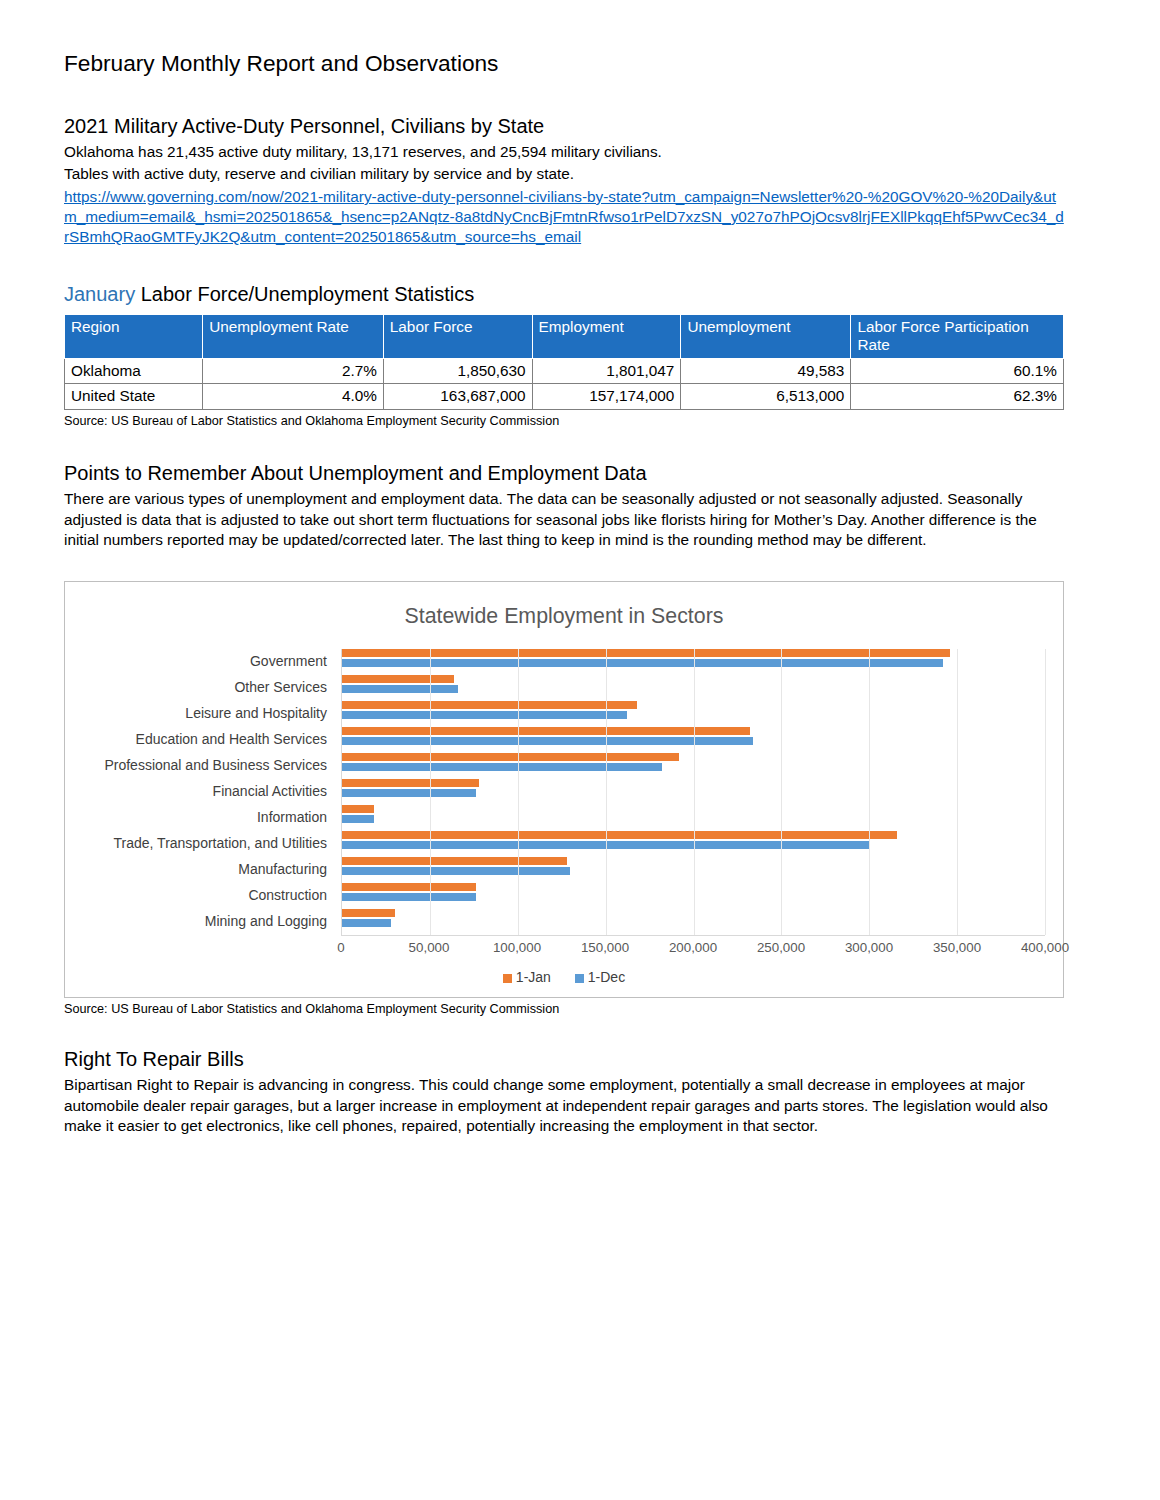February Monthly Report and Observations
2021 Military Active-Duty Personnel, Civilians by State
Oklahoma has 21,435 active duty military, 13,171 reserves, and 25,594 military civilians.
Tables with active duty, reserve and civilian military by service and by state.
https://www.governing.com/now/2021-military-active-duty-personnel-civilians-by-state?utm_campaign=Newsletter%20-%20GOV%20-%20Daily&utm_medium=email&_hsmi=202501865&_hsenc=p2ANqtz-8a8tdNyCncBjFmtnRfwso1rPelD7xzSN_y027o7hPOjOcsv8lrjFEXllPkqqEhf5PwvCec34_drSBmhQRaoGMTFyJK2Q&utm_content=202501865&utm_source=hs_email
January Labor Force/Unemployment Statistics
| Region | Unemployment Rate | Labor Force | Employment | Unemployment | Labor Force Participation Rate |
| --- | --- | --- | --- | --- | --- |
| Oklahoma | 2.7% | 1,850,630 | 1,801,047 | 49,583 | 60.1% |
| United State | 4.0% | 163,687,000 | 157,174,000 | 6,513,000 | 62.3% |
Source: US Bureau of Labor Statistics and Oklahoma Employment Security Commission
Points to Remember About Unemployment and Employment Data
There are various types of unemployment and employment data. The data can be seasonally adjusted or not seasonally adjusted. Seasonally adjusted is data that is adjusted to take out short term fluctuations for seasonal jobs like florists hiring for Mother’s Day. Another difference is the initial numbers reported may be updated/corrected later. The last thing to keep in mind is the rounding method may be different.
Statewide Employment in Sectors
Government
Other Services
Leisure and Hospitality
Education and Health Services
Professional and Business Services
Financial Activities
Information
Trade, Transportation, and Utilities
Manufacturing
Construction
Mining and Logging
0 50,000 100,000 150,000 200,000 250,000 300,000 350,000 400,000
1-Jan 1-Dec
Source: US Bureau of Labor Statistics and Oklahoma Employment Security Commission
Right To Repair Bills
Bipartisan Right to Repair is advancing in congress. This could change some employment, potentially a small decrease in employees at major automobile dealer repair garages, but a larger increase in employment at independent repair garages and parts stores. The legislation would also make it easier to get electronics, like cell phones, repaired, potentially increasing the employment in that sector.